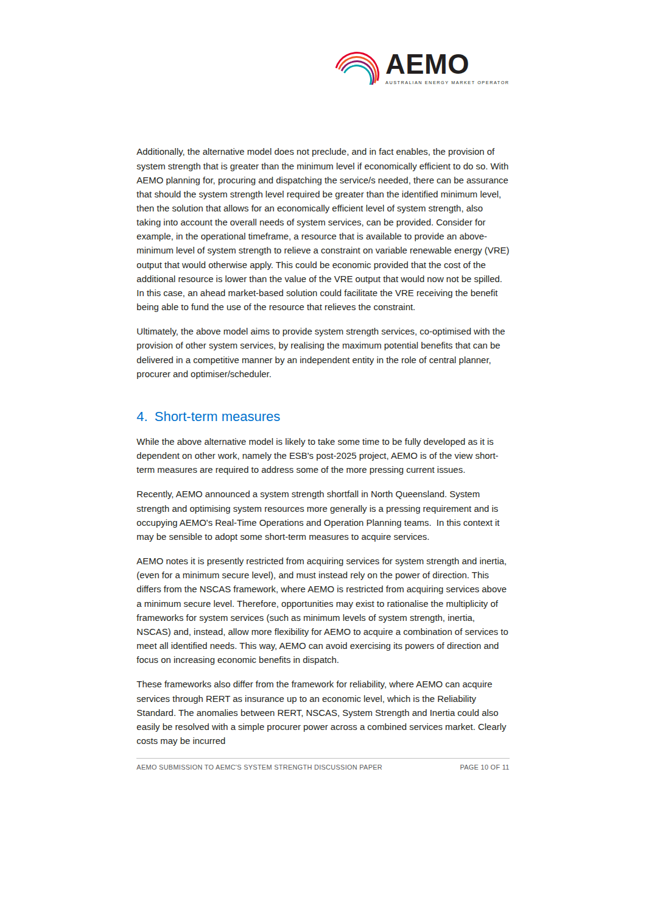AEMO Australian Energy Market Operator
Additionally, the alternative model does not preclude, and in fact enables, the provision of system strength that is greater than the minimum level if economically efficient to do so. With AEMO planning for, procuring and dispatching the service/s needed, there can be assurance that should the system strength level required be greater than the identified minimum level, then the solution that allows for an economically efficient level of system strength, also taking into account the overall needs of system services, can be provided. Consider for example, in the operational timeframe, a resource that is available to provide an above-minimum level of system strength to relieve a constraint on variable renewable energy (VRE) output that would otherwise apply. This could be economic provided that the cost of the additional resource is lower than the value of the VRE output that would now not be spilled. In this case, an ahead market-based solution could facilitate the VRE receiving the benefit being able to fund the use of the resource that relieves the constraint.
Ultimately, the above model aims to provide system strength services, co-optimised with the provision of other system services, by realising the maximum potential benefits that can be delivered in a competitive manner by an independent entity in the role of central planner, procurer and optimiser/scheduler.
4. Short-term measures
While the above alternative model is likely to take some time to be fully developed as it is dependent on other work, namely the ESB's post-2025 project, AEMO is of the view short-term measures are required to address some of the more pressing current issues.
Recently, AEMO announced a system strength shortfall in North Queensland. System strength and optimising system resources more generally is a pressing requirement and is occupying AEMO's Real-Time Operations and Operation Planning teams. In this context it may be sensible to adopt some short-term measures to acquire services.
AEMO notes it is presently restricted from acquiring services for system strength and inertia, (even for a minimum secure level), and must instead rely on the power of direction. This differs from the NSCAS framework, where AEMO is restricted from acquiring services above a minimum secure level. Therefore, opportunities may exist to rationalise the multiplicity of frameworks for system services (such as minimum levels of system strength, inertia, NSCAS) and, instead, allow more flexibility for AEMO to acquire a combination of services to meet all identified needs. This way, AEMO can avoid exercising its powers of direction and focus on increasing economic benefits in dispatch.
These frameworks also differ from the framework for reliability, where AEMO can acquire services through RERT as insurance up to an economic level, which is the Reliability Standard. The anomalies between RERT, NSCAS, System Strength and Inertia could also easily be resolved with a simple procurer power across a combined services market. Clearly costs may be incurred
AEMO submission to AEMC's system strength discussion paper Page 10 of 11